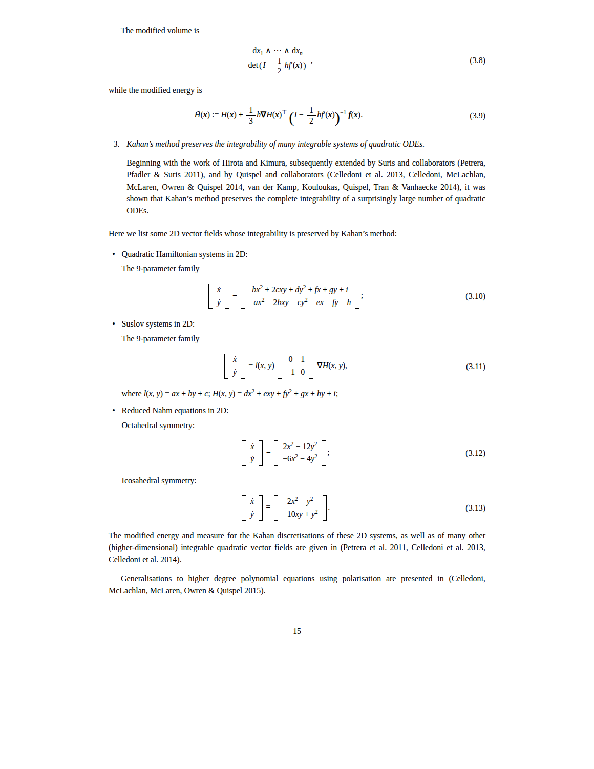The modified volume is
dx1 ∧ ⋯ ∧ dxn det(I − 12 hf′(x)) ,
(3.8)
while the modified energy is
H̃(x) := H(x) + 13 h∇H(x)⊤ (I − 12 hf′(x))−1 f(x).
(3.9)
3. Kahan’s method preserves the integrability of many integrable systems of quadratic ODEs.
Beginning with the work of Hirota and Kimura, subsequently extended by Suris and collaborators (Petrera, Pfadler & Suris 2011), and by Quispel and collaborators (Celledoni et al. 2013, Celledoni, McLachlan, McLaren, Owren & Quispel 2014, van der Kamp, Kouloukas, Quispel, Tran & Vanhaecke 2014), it was shown that Kahan’s method preserves the complete integrability of a surprisingly large number of quadratic ODEs.
Here we list some 2D vector fields whose integrability is preserved by Kahan’s method:
Quadratic Hamiltonian systems in 2D:
The 9-parameter family
| ẋ |
| ẏ |
=
| bx 2 + 2 cxy + dy 2 + fx + gy + i |
| − ax 2 − 2 bxy − cy 2 − ex − fy − h |
;
(3.10)
Suslov systems in 2D:
The 9-parameter family
| ẋ |
| ẏ |
= l(x, y)
| 0 | 1 |
| −1 | 0 |
∇H(x, y),
(3.11)
where l(x, y) = ax + by + c; H(x, y) = dx2 + exy + fy2 + gx + hy + i;
Reduced Nahm equations in 2D:
Octahedral symmetry:
| ẋ |
| ẏ |
=
| 2 x 2 − 12 y 2 |
| −6 x 2 − 4 y 2 |
;
(3.12)
Icosahedral symmetry:
| ẋ |
| ẏ |
=
| 2 x 2 − y 2 |
| −10 xy + y 2 |
.
(3.13)
The modified energy and measure for the Kahan discretisations of these 2D systems, as well as of many other (higher-dimensional) integrable quadratic vector fields are given in (Petrera et al. 2011, Celledoni et al. 2013, Celledoni et al. 2014).
Generalisations to higher degree polynomial equations using polarisation are presented in (Celledoni, McLachlan, McLaren, Owren & Quispel 2015).
15